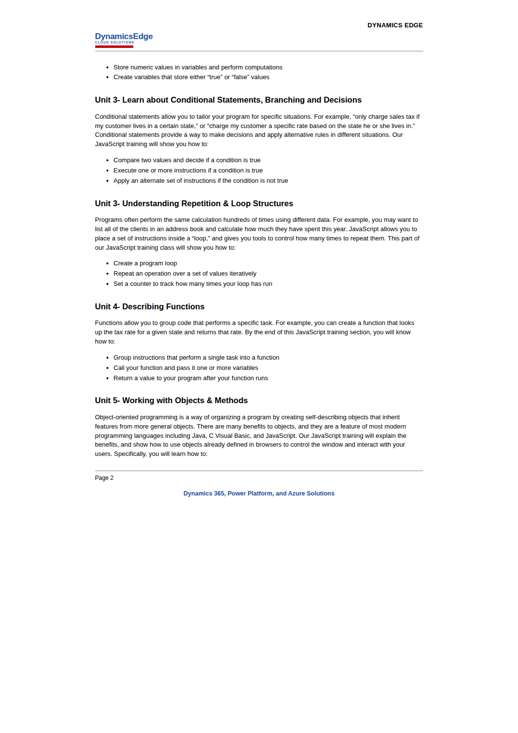DYNAMICS EDGE
DynamicsEdge
CLOUD SOLUTIONS
Store numeric values in variables and perform computations
Create variables that store either “true” or “false” values
Unit 3- Learn about Conditional Statements, Branching and Decisions
Conditional statements allow you to tailor your program for specific situations. For example, “only charge sales tax if my customer lives in a certain state,” or “charge my customer a specific rate based on the state he or she lives in.” Conditional statements provide a way to make decisions and apply alternative rules in different situations. Our JavaScript training will show you how to:
Compare two values and decide if a condition is true
Execute one or more instructions if a condition is true
Apply an alternate set of instructions if the condition is not true
Unit 3- Understanding Repetition & Loop Structures
Programs often perform the same calculation hundreds of times using different data. For example, you may want to list all of the clients in an address book and calculate how much they have spent this year. JavaScript allows you to place a set of instructions inside a “loop,” and gives you tools to control how many times to repeat them. This part of our JavaScript training class will show you how to:
Create a program loop
Repeat an operation over a set of values iteratively
Set a counter to track how many times your loop has run
Unit 4- Describing Functions
Functions allow you to group code that performs a specific task. For example, you can create a function that looks up the tax rate for a given state and returns that rate. By the end of this JavaScript training section, you will know how to:
Group instructions that perform a single task into a function
Call your function and pass it one or more variables
Return a value to your program after your function runs
Unit 5- Working with Objects & Methods
Object-oriented programming is a way of organizing a program by creating self-describing objects that inherit features from more general objects. There are many benefits to objects, and they are a feature of most modern programming languages including Java, C Visual Basic, and JavaScript. Our JavaScript training will explain the benefits, and show how to use objects already defined in browsers to control the window and interact with your users. Specifically, you will learn how to:
Page 2
Dynamics 365, Power Platform, and Azure Solutions